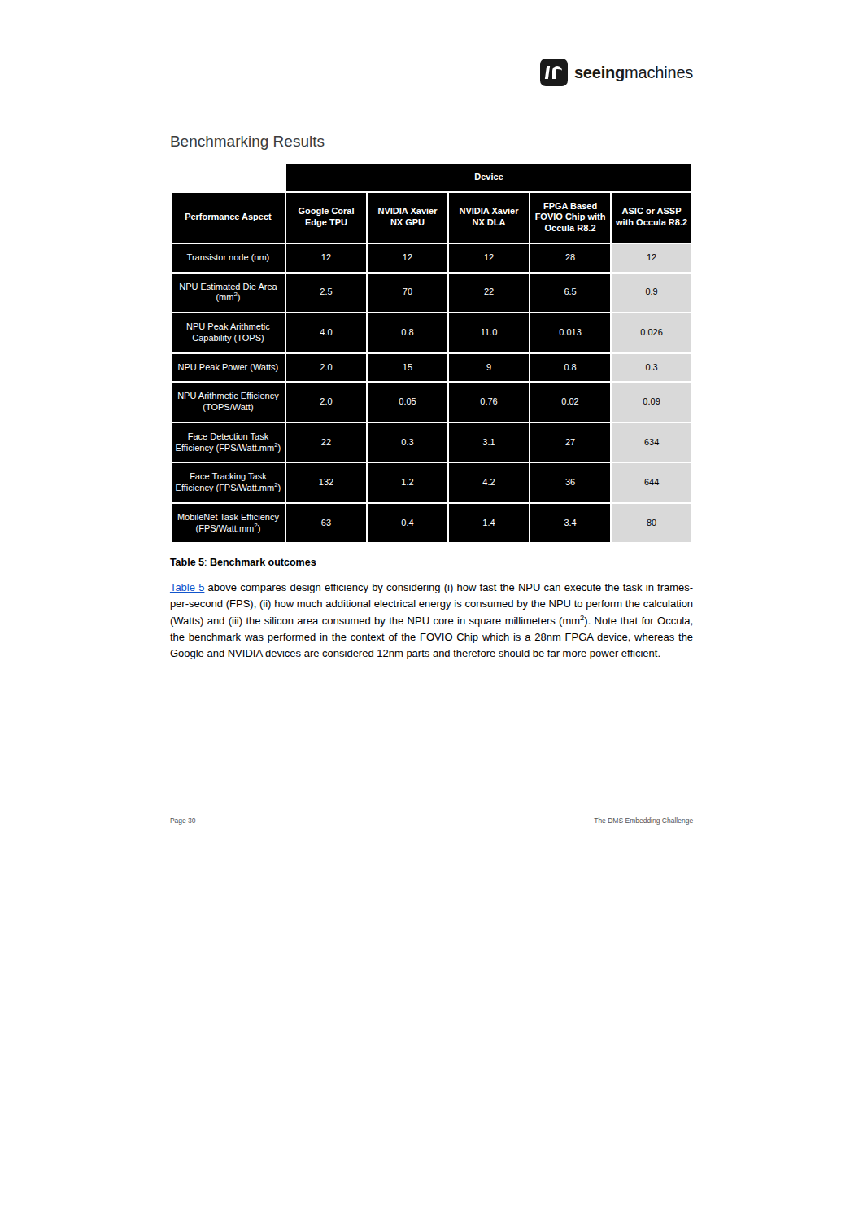seeingmachines
Benchmarking Results
| | Device |
| --- | --- |
| Performance Aspect | Google Coral Edge TPU | NVIDIA Xavier NX GPU | NVIDIA Xavier NX DLA | FPGA Based FOVIO Chip with Occula R8.2 | ASIC or ASSP with Occula R8.2 |
| Transistor node (nm) | 12 | 12 | 12 | 28 | 12 |
| NPU Estimated Die Area (mm 2 ) | 2.5 | 70 | 22 | 6.5 | 0.9 |
| NPU Peak Arithmetic Capability (TOPS) | 4.0 | 0.8 | 11.0 | 0.013 | 0.026 |
| NPU Peak Power (Watts) | 2.0 | 15 | 9 | 0.8 | 0.3 |
| NPU Arithmetic Efficiency (TOPS/Watt) | 2.0 | 0.05 | 0.76 | 0.02 | 0.09 |
| Face Detection Task Efficiency (FPS/Watt.mm 2 ) | 22 | 0.3 | 3.1 | 27 | 634 |
| Face Tracking Task Efficiency (FPS/Watt.mm 2 ) | 132 | 1.2 | 4.2 | 36 | 644 |
| MobileNet Task Efficiency (FPS/Watt.mm 2 ) | 63 | 0.4 | 1.4 | 3.4 | 80 |
Table 5: Benchmark outcomes
Table 5 above compares design efficiency by considering (i) how fast the NPU can execute the task in frames-per-second (FPS), (ii) how much additional electrical energy is consumed by the NPU to perform the calculation (Watts) and (iii) the silicon area consumed by the NPU core in square millimeters (mm2). Note that for Occula, the benchmark was performed in the context of the FOVIO Chip which is a 28nm FPGA device, whereas the Google and NVIDIA devices are considered 12nm parts and therefore should be far more power efficient.
Page 30 The DMS Embedding Challenge